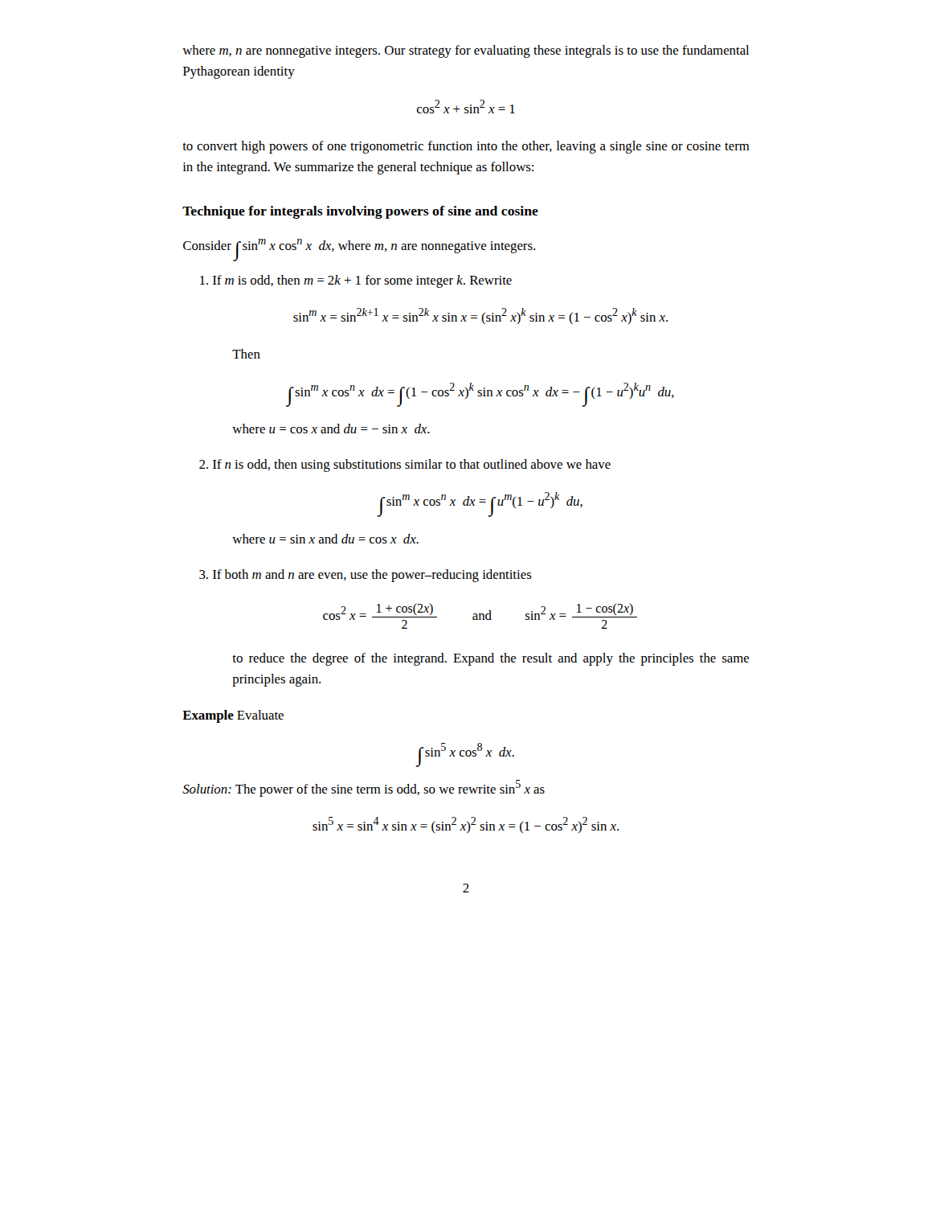where m, n are nonnegative integers. Our strategy for evaluating these integrals is to use the fundamental Pythagorean identity
cos2 x + sin2 x = 1
to convert high powers of one trigonometric function into the other, leaving a single sine or cosine term in the integrand. We summarize the general technique as follows:
Technique for integrals involving powers of sine and cosine
Consider ∫sinm x cosn x dx, where m, n are nonnegative integers.
If m is odd, then m = 2k + 1 for some integer k. Rewrite
sinm x = sin2k+1 x = sin2k x sin x = (sin2 x)k sin x = (1 − cos2 x)k sin x.
Then
∫sinm x cosn x dx = ∫(1 − cos2 x)k sin x cosn x dx = − ∫(1 − u2)kun du,
where u = cos x and du = − sin x dx.
If n is odd, then using substitutions similar to that outlined above we have
∫sinm x cosn x dx = ∫um(1 − u2)k du,
where u = sin x and du = cos x dx.
If both m and n are even, use the power–reducing identities
cos2 x = 1 + cos(2x) 2 and sin2 x = 1 − cos(2x) 2
to reduce the degree of the integrand. Expand the result and apply the principles the same principles again.
Example Evaluate
∫sin5 x cos8 x dx.
Solution: The power of the sine term is odd, so we rewrite sin5 x as
sin5 x = sin4 x sin x = (sin2 x)2 sin x = (1 − cos2 x)2 sin x.
2